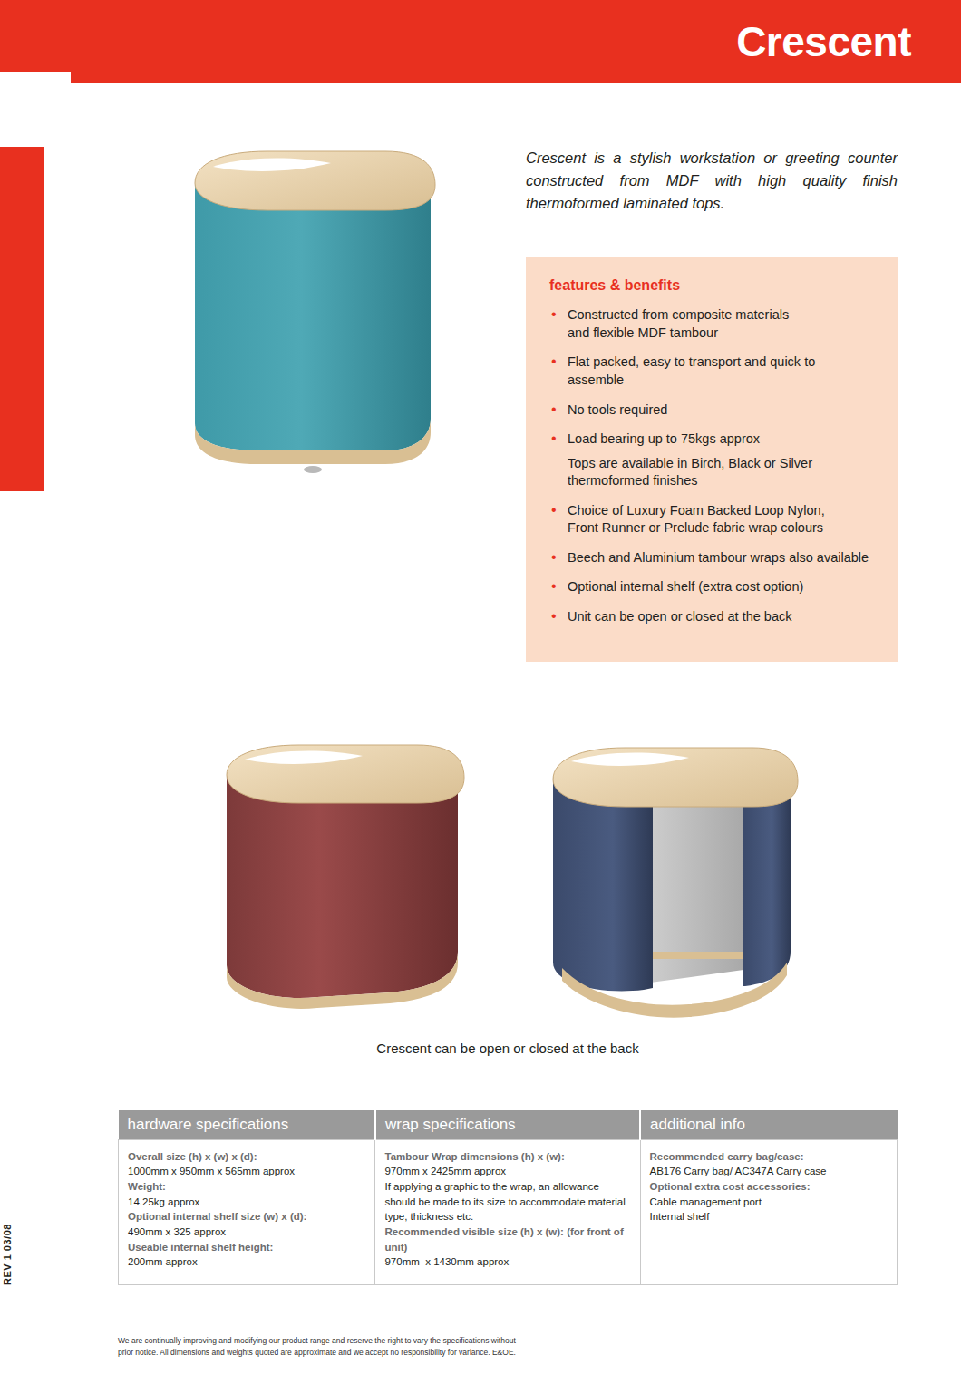Crescent
REV 1 03/08
Crescent is a stylish workstation or greeting counter constructed from MDF with high quality finish thermoformed laminated tops.
features & benefits
Constructed from composite materials
and flexible MDF tambour
Flat packed, easy to transport and quick to assemble
No tools required
Load bearing up to 75kgs approx
Tops are available in Birch, Black or Silver
thermoformed finishes
Choice of Luxury Foam Backed Loop Nylon,
Front Runner or Prelude fabric wrap colours
Beech and Aluminium tambour wraps also available
Optional internal shelf (extra cost option)
Unit can be open or closed at the back
Crescent can be open or closed at the back
| hardware specifications | wrap specifications | additional info |
| --- | --- | --- |
| Overall size (h) x (w) x (d): 1000mm x 950mm x 565mm approx Weight: 14.25kg approx Optional internal shelf size (w) x (d): 490mm x 325 approx Useable internal shelf height: 200mm approx | Tambour Wrap dimensions (h) x (w): 970mm x 2425mm approx If applying a graphic to the wrap, an allowance should be made to its size to accommodate material type, thickness etc. Recommended visible size (h) x (w): (for front of unit) 970mm x 1430mm approx | Recommended carry bag/case: AB176 Carry bag/ AC347A Carry case Optional extra cost accessories: Cable management port Internal shelf |
We are continually improving and modifying our product range and reserve the right to vary the specifications without
prior notice. All dimensions and weights quoted are approximate and we accept no responsibility for variance. E&OE.